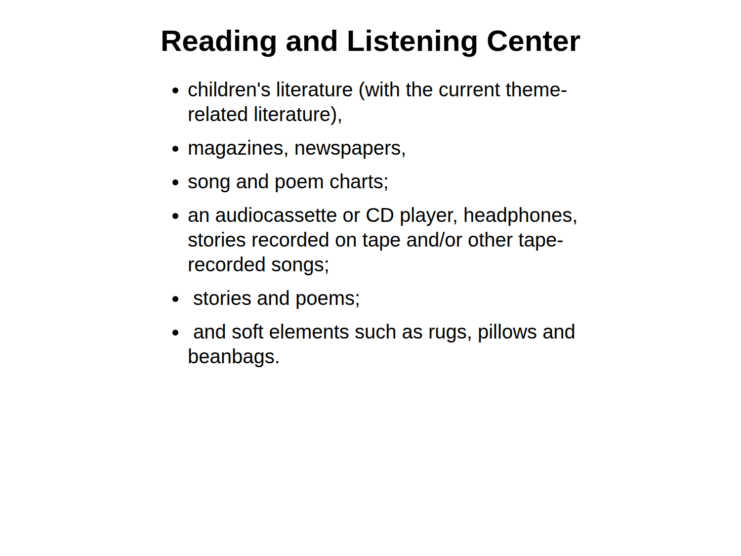Reading and Listening Center
children's literature (with the current theme-related literature),
magazines, newspapers,
song and poem charts;
an audiocassette or CD player, headphones, stories recorded on tape and/or other tape-recorded songs;
stories and poems;
and soft elements such as rugs, pillows and beanbags.